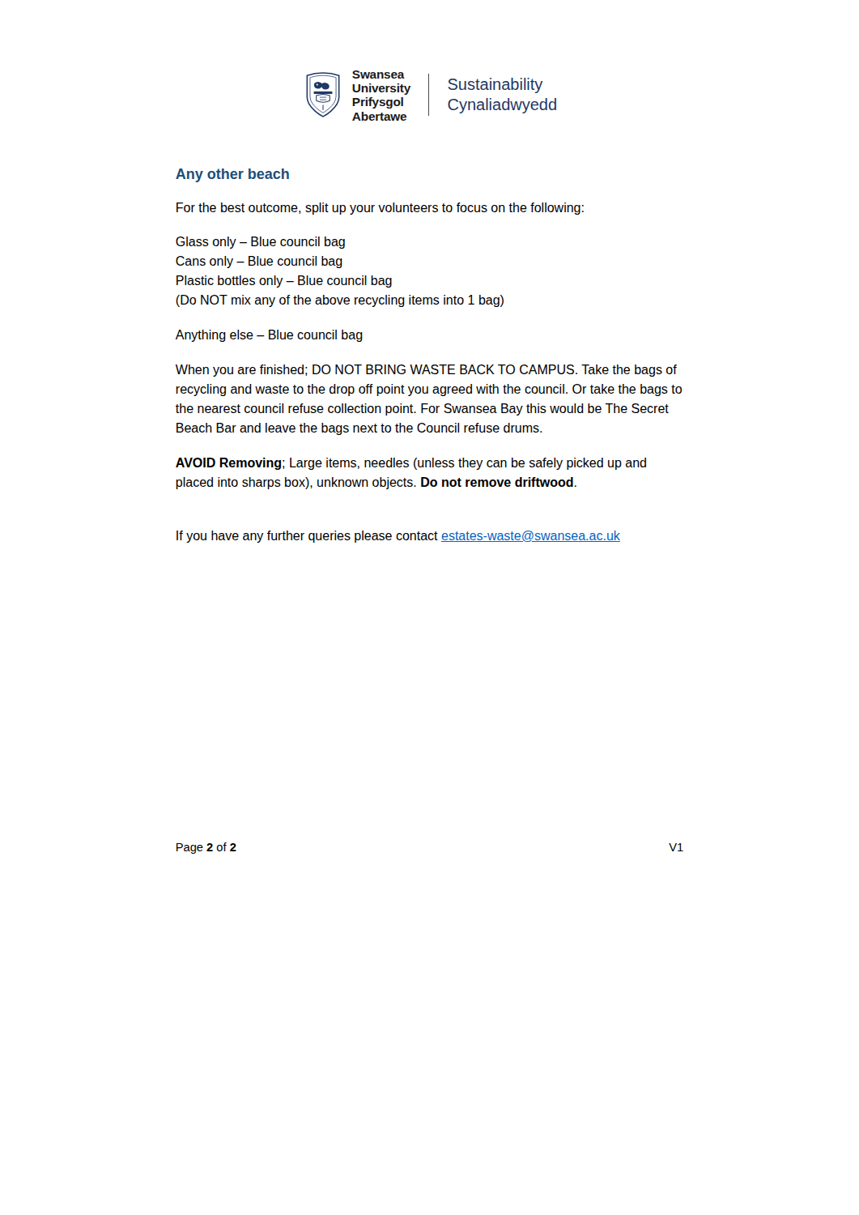Swansea
University
Prifysgol
Abertawe
Sustainability
Cynaliadwyedd
Any other beach
For the best outcome, split up your volunteers to focus on the following:
Glass only – Blue council bag
Cans only – Blue council bag
Plastic bottles only – Blue council bag
(Do NOT mix any of the above recycling items into 1 bag)
Anything else – Blue council bag
When you are finished; DO NOT BRING WASTE BACK TO CAMPUS. Take the bags of recycling and waste to the drop off point you agreed with the council. Or take the bags to the nearest council refuse collection point. For Swansea Bay this would be The Secret Beach Bar and leave the bags next to the Council refuse drums.
AVOID Removing; Large items, needles (unless they can be safely picked up and placed into sharps box), unknown objects. Do not remove driftwood.
If you have any further queries please contact estates-waste@swansea.ac.uk
Page 2 of 2
V1